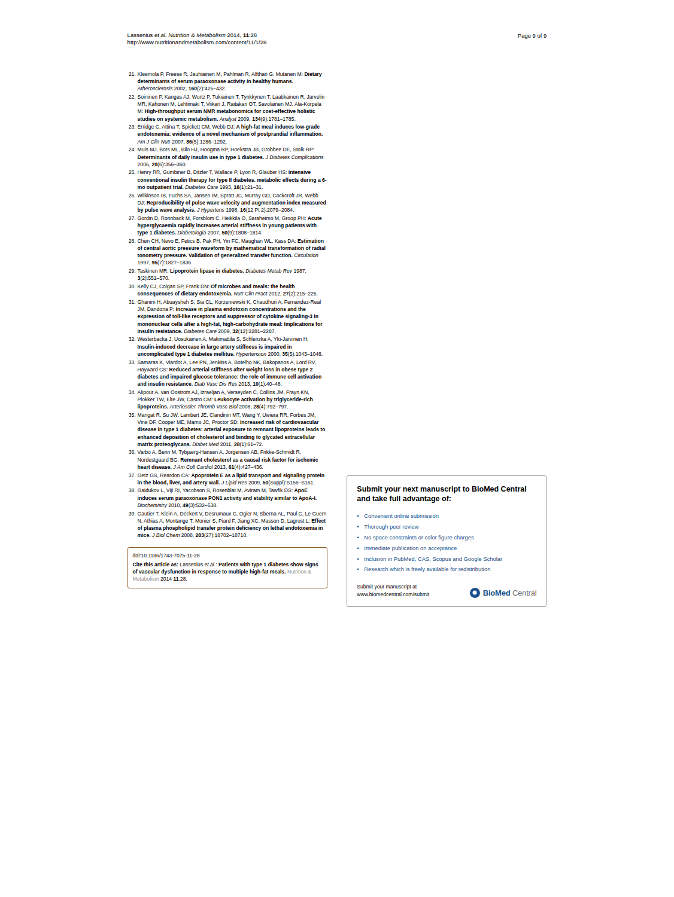Lassenius et al. Nutrition & Metabolism 2014, 11:28
http://www.nutritionandmetabolism.com/content/11/1/28
Page 9 of 9
21. Kleemola P, Freese R, Jauhiainen M, Pahlman R, Alfthan G, Mutanen M: Dietary determinants of serum paraoxonase activity in healthy humans. Atherosclerosis 2002, 160(2):425–432.
22. Soininen P, Kangas AJ, Wurtz P, Tukiainen T, Tynkkynen T, Laatikainen R, Jarvelin MR, Kahonen M, Lehtimaki T, Viikari J, Raitakari OT, Savolainen MJ, Ala-Korpela M: High-throughput serum NMR metabonomics for cost-effective holistic studies on systemic metabolism. Analyst 2009, 134(9):1781–1785.
23. Erridge C, Attina T, Spickett CM, Webb DJ: A high-fat meal induces low-grade endotoxemia: evidence of a novel mechanism of postprandial inflammation. Am J Clin Nutr 2007, 86(5):1286–1292.
24. Muis MJ, Bots ML, Bilo HJ, Hoogma RP, Hoekstra JB, Grobbee DE, Stolk RP: Determinants of daily insulin use in type 1 diabetes. J Diabetes Complications 2006, 20(6):356–360.
25. Henry RR, Gumbiner B, Ditzler T, Wallace P, Lyon R, Glauber HS: Intensive conventional insulin therapy for type II diabetes. metabolic effects during a 6-mo outpatient trial. Diabetes Care 1993, 16(1):21–31.
26. Wilkinson IB, Fuchs SA, Jansen IM, Spratt JC, Murray GD, Cockcroft JR, Webb DJ: Reproducibility of pulse wave velocity and augmentation index measured by pulse wave analysis. J Hypertens 1998, 16(12 Pt 2):2079–2084.
27. Gordin D, Ronnback M, Forsblom C, Heikkila O, Saraheimo M, Groop PH: Acute hyperglycaemia rapidly increases arterial stiffness in young patients with type 1 diabetes. Diabetologia 2007, 50(9):1808–1814.
28. Chen CH, Nevo E, Fetics B, Pak PH, Yin FC, Maughan WL, Kass DA: Estimation of central aortic pressure waveform by mathematical transformation of radial tonometry pressure. Validation of generalized transfer function. Circulation 1997, 95(7):1827–1836.
29. Taskinen MR: Lipoprotein lipase in diabetes. Diabetes Metab Rev 1987, 3(2):551–570.
30. Kelly CJ, Colgan SP, Frank DN: Of microbes and meals: the health consequences of dietary endotoxemia. Nutr Clin Pract 2012, 27(2):215–225.
31. Ghanim H, Abuaysheh S, Sia CL, Korzeniewski K, Chaudhuri A, Fernandez-Real JM, Dandona P: Increase in plasma endotoxin concentrations and the expression of toll-like receptors and suppressor of cytokine signaling-3 in mononuclear cells after a high-fat, high-carbohydrate meal: Implications for insulin resistance. Diabetes Care 2009, 32(12):2281–2287.
32. Westerbacka J, Uosukainen A, Makimattila S, Schlenzka A, Yki-Jarvinen H: Insulin-induced decrease in large artery stiffness is impaired in uncomplicated type 1 diabetes mellitus. Hypertension 2000, 35(5):1043–1048.
33. Samaras K, Viardot A, Lee PN, Jenkins A, Botelho NK, Bakopanos A, Lord RV, Hayward CS: Reduced arterial stiffness after weight loss in obese type 2 diabetes and impaired glucose tolerance: the role of immune cell activation and insulin resistance. Diab Vasc Dis Res 2013, 10(1):40–48.
34. Alipour A, van Oostrom AJ, Izraeljan A, Verseyden C, Collins JM, Frayn KN, Plokker TW, Elte JW, Castro CM: Leukocyte activation by triglyceride-rich lipoproteins. Arterioscler Thromb Vasc Biol 2008, 28(4):792–797.
35. Mangat R, Su JW, Lambert JE, Clandinin MT, Wang Y, Uwiera RR, Forbes JM, Vine DF, Cooper ME, Mamo JC, Proctor SD: Increased risk of cardiovascular disease in type 1 diabetes: arterial exposure to remnant lipoproteins leads to enhanced deposition of cholesterol and binding to glycated extracellular matrix proteoglycans. Diabet Med 2011, 28(1):61–72.
36. Varbo A, Benn M, Tybjaerg-Hansen A, Jorgensen AB, Frikke-Schmidt R, Nordestgaard BG: Remnant cholesterol as a causal risk factor for ischemic heart disease. J Am Coll Cardiol 2013, 61(4):427–436.
37. Getz GS, Reardon CA: Apoprotein E as a lipid transport and signaling protein in the blood, liver, and artery wall. J Lipid Res 2009, 50(Suppl):S156–S161.
38. Gaidukov L, Viji RI, Yacobson S, Rosenblat M, Aviram M, Tawfik DS: ApoE induces serum paraoxonase PON1 activity and stability similar to ApoA-I. Biochemistry 2010, 49(3):532–538.
39. Gautier T, Klein A, Deckert V, Desrumaux C, Ogier N, Sberna AL, Paul C, Le Guern N, Athias A, Montange T, Monier S, Piard F, Jiang XC, Masson D, Lagrost L: Effect of plasma phospholipid transfer protein deficiency on lethal endotoxemia in mice. J Biol Chem 2008, 283(27):18702–18710.
doi:10.1186/1743-7075-11-28
Cite this article as: Lassenius et al.: Patients with type 1 diabetes show signs of vascular dysfunction in response to multiple high-fat meals. Nutrition & Metabolism 2014 11:28.
Submit your next manuscript to BioMed Central
and take full advantage of:
Convenient online submission
Thorough peer review
No space constraints or color figure charges
Immediate publication on acceptance
Inclusion in PubMed, CAS, Scopus and Google Scholar
Research which is freely available for redistribution
Submit your manuscript at
www.biomedcentral.com/submit
BioMed Central